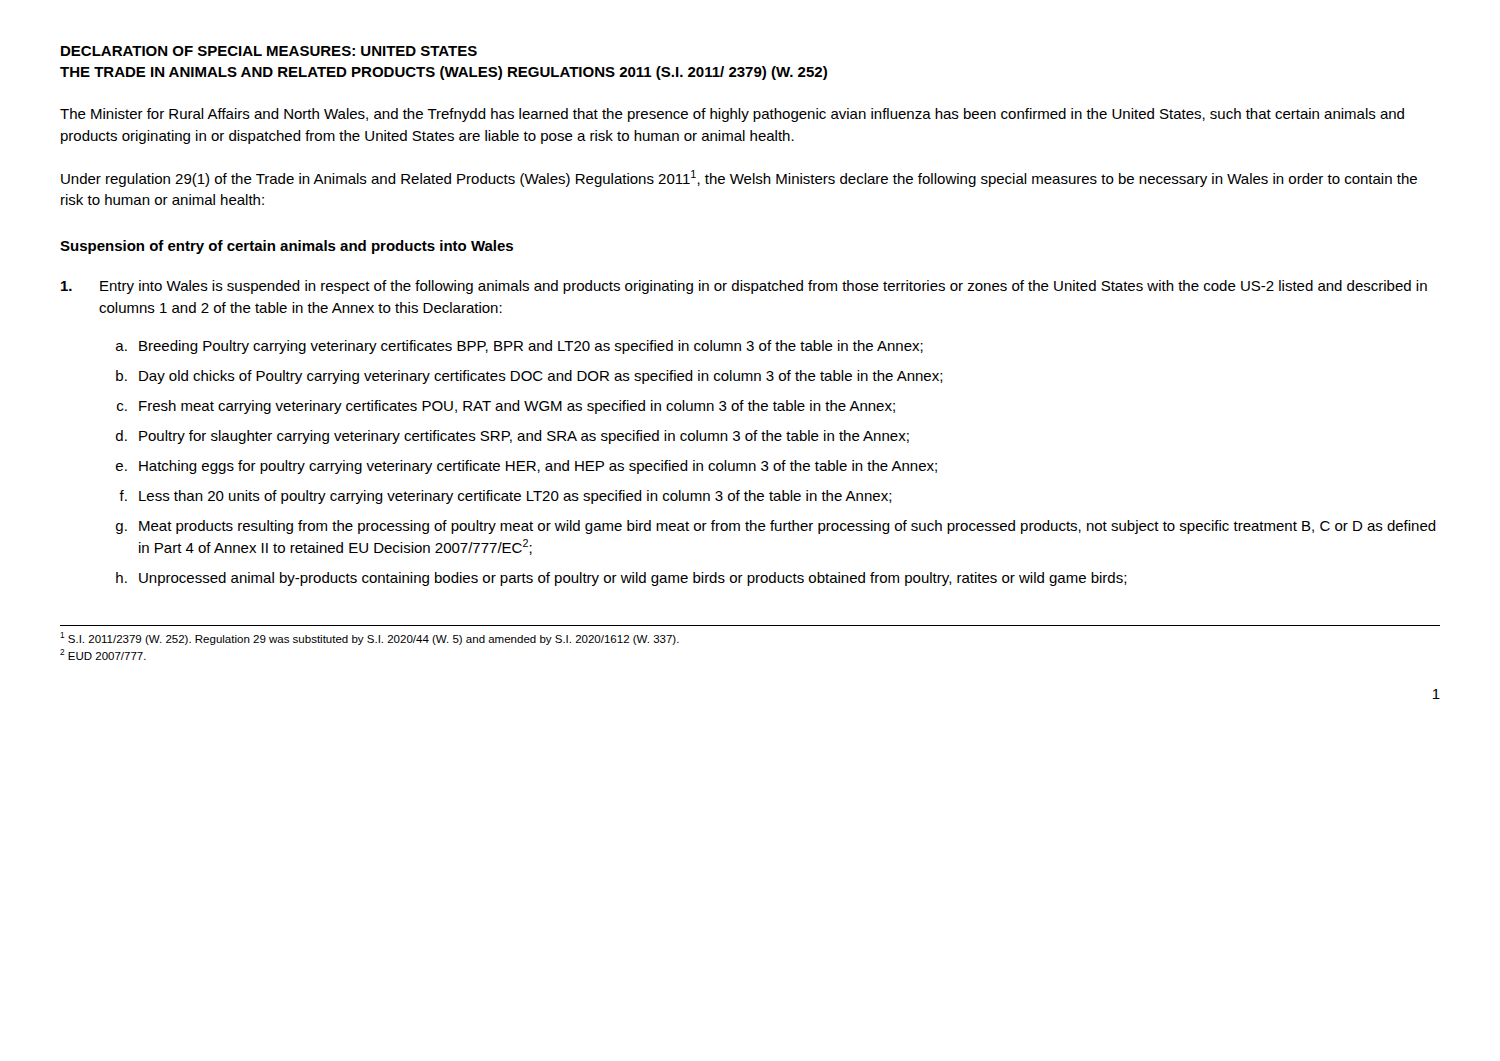DECLARATION OF SPECIAL MEASURES: UNITED STATES
THE TRADE IN ANIMALS AND RELATED PRODUCTS (WALES) REGULATIONS 2011 (S.I. 2011/ 2379) (W. 252)
The Minister for Rural Affairs and North Wales, and the Trefnydd has learned that the presence of highly pathogenic avian influenza has been confirmed in the United States, such that certain animals and products originating in or dispatched from the United States are liable to pose a risk to human or animal health.
Under regulation 29(1) of the Trade in Animals and Related Products (Wales) Regulations 20111, the Welsh Ministers declare the following special measures to be necessary in Wales in order to contain the risk to human or animal health:
Suspension of entry of certain animals and products into Wales
Entry into Wales is suspended in respect of the following animals and products originating in or dispatched from those territories or zones of the United States with the code US-2 listed and described in columns 1 and 2 of the table in the Annex to this Declaration:
Breeding Poultry carrying veterinary certificates BPP, BPR and LT20 as specified in column 3 of the table in the Annex;
Day old chicks of Poultry carrying veterinary certificates DOC and DOR as specified in column 3 of the table in the Annex;
Fresh meat carrying veterinary certificates POU, RAT and WGM as specified in column 3 of the table in the Annex;
Poultry for slaughter carrying veterinary certificates SRP, and SRA as specified in column 3 of the table in the Annex;
Hatching eggs for poultry carrying veterinary certificate HER, and HEP as specified in column 3 of the table in the Annex;
Less than 20 units of poultry carrying veterinary certificate LT20 as specified in column 3 of the table in the Annex;
Meat products resulting from the processing of poultry meat or wild game bird meat or from the further processing of such processed products, not subject to specific treatment B, C or D as defined in Part 4 of Annex II to retained EU Decision 2007/777/EC2;
Unprocessed animal by-products containing bodies or parts of poultry or wild game birds or products obtained from poultry, ratites or wild game birds;
1 S.I. 2011/2379 (W. 252). Regulation 29 was substituted by S.I. 2020/44 (W. 5) and amended by S.I. 2020/1612 (W. 337).
2 EUD 2007/777.
1